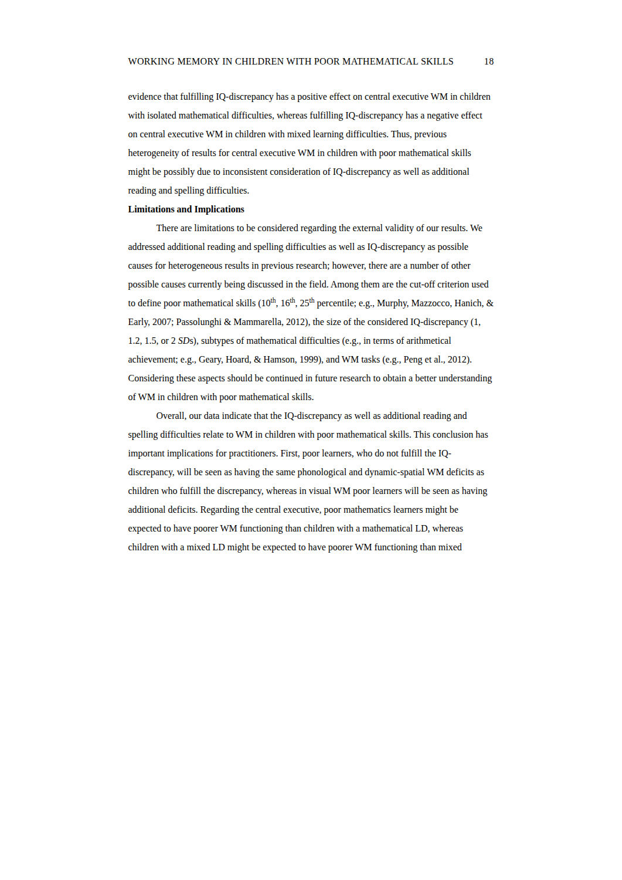Working Memory in Children with Poor Mathematical Skills 18
evidence that fulfilling IQ-discrepancy has a positive effect on central executive WM in children with isolated mathematical difficulties, whereas fulfilling IQ-discrepancy has a negative effect on central executive WM in children with mixed learning difficulties. Thus, previous heterogeneity of results for central executive WM in children with poor mathematical skills might be possibly due to inconsistent consideration of IQ-discrepancy as well as additional reading and spelling difficulties.
Limitations and Implications
There are limitations to be considered regarding the external validity of our results. We addressed additional reading and spelling difficulties as well as IQ-discrepancy as possible causes for heterogeneous results in previous research; however, there are a number of other possible causes currently being discussed in the field. Among them are the cut-off criterion used to define poor mathematical skills (10th, 16th, 25th percentile; e.g., Murphy, Mazzocco, Hanich, & Early, 2007; Passolunghi & Mammarella, 2012), the size of the considered IQ-discrepancy (1, 1.2, 1.5, or 2 SDs), subtypes of mathematical difficulties (e.g., in terms of arithmetical achievement; e.g., Geary, Hoard, & Hamson, 1999), and WM tasks (e.g., Peng et al., 2012). Considering these aspects should be continued in future research to obtain a better understanding of WM in children with poor mathematical skills.
Overall, our data indicate that the IQ-discrepancy as well as additional reading and spelling difficulties relate to WM in children with poor mathematical skills. This conclusion has important implications for practitioners. First, poor learners, who do not fulfill the IQ-discrepancy, will be seen as having the same phonological and dynamic-spatial WM deficits as children who fulfill the discrepancy, whereas in visual WM poor learners will be seen as having additional deficits. Regarding the central executive, poor mathematics learners might be expected to have poorer WM functioning than children with a mathematical LD, whereas children with a mixed LD might be expected to have poorer WM functioning than mixed